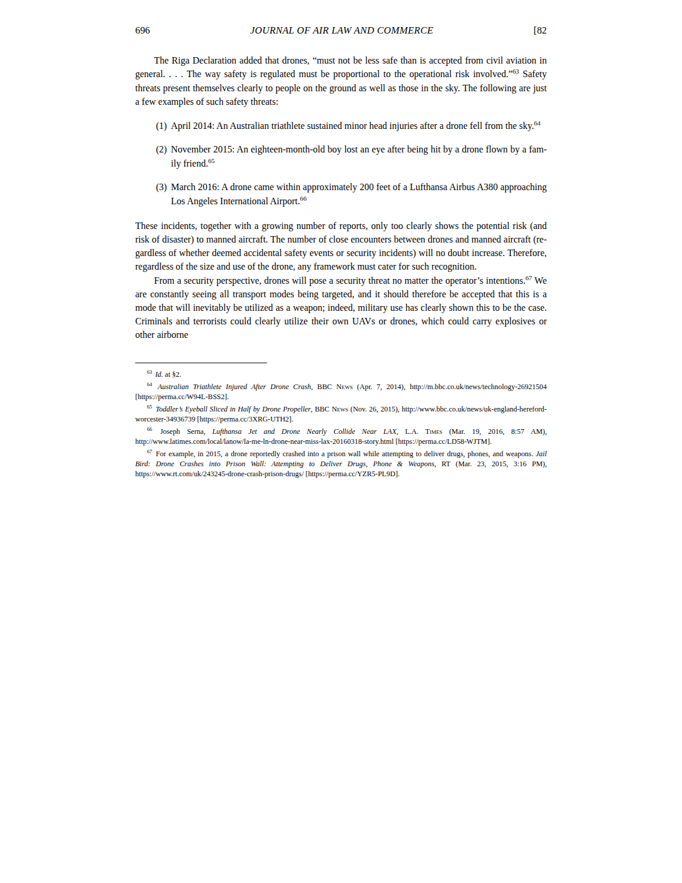696 JOURNAL OF AIR LAW AND COMMERCE [82
The Riga Declaration added that drones, “must not be less safe than is accepted from civil aviation in general. . . . The way safety is regulated must be proportional to the operational risk involved.”63 Safety threats present themselves clearly to people on the ground as well as those in the sky. The following are just a few examples of such safety threats:
April 2014: An Australian triathlete sustained minor head injuries after a drone fell from the sky.64
November 2015: An eighteen-month-old boy lost an eye after being hit by a drone flown by a family friend.65
March 2016: A drone came within approximately 200 feet of a Lufthansa Airbus A380 approaching Los Angeles International Airport.66
These incidents, together with a growing number of reports, only too clearly shows the potential risk (and risk of disaster) to manned aircraft. The number of close encounters between drones and manned aircraft (regardless of whether deemed accidental safety events or security incidents) will no doubt increase. Therefore, regardless of the size and use of the drone, any framework must cater for such recognition.
From a security perspective, drones will pose a security threat no matter the operator’s intentions.67 We are constantly seeing all transport modes being targeted, and it should therefore be accepted that this is a mode that will inevitably be utilized as a weapon; indeed, military use has clearly shown this to be the case. Criminals and terrorists could clearly utilize their own UAVs or drones, which could carry explosives or other airborne
63 Id. at §2.
64 Australian Triathlete Injured After Drone Crash, BBC News (Apr. 7, 2014), http://m.bbc.co.uk/news/technology-26921504 [https://perma.cc/W94L-BSS2].
65 Toddler’s Eyeball Sliced in Half by Drone Propeller, BBC News (Nov. 26, 2015), http://www.bbc.co.uk/news/uk-england-hereford-worcester-34936739 [https://perma.cc/3XRG-UTH2].
66 Joseph Serna, Lufthansa Jet and Drone Nearly Collide Near LAX, L.A. Times (Mar. 19, 2016, 8:57 AM), http://www.latimes.com/local/lanow/la-me-ln-drone-near-miss-lax-20160318-story.html [https://perma.cc/LD58-WJTM].
67 For example, in 2015, a drone reportedly crashed into a prison wall while attempting to deliver drugs, phones, and weapons. Jail Bird: Drone Crashes into Prison Wall: Attempting to Deliver Drugs, Phone & Weapons, RT (Mar. 23, 2015, 3:16 PM), https://www.rt.com/uk/243245-drone-crash-prison-drugs/ [https://perma.cc/YZR5-PL9D].